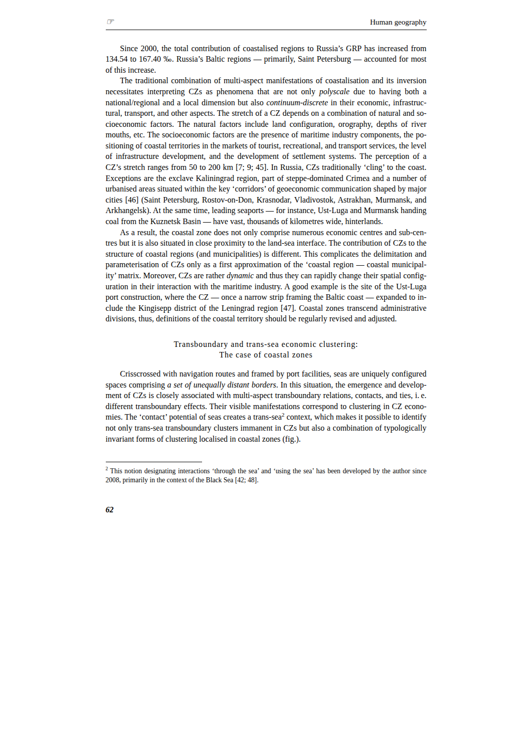☞ Human geography
Since 2000, the total contribution of coastalised regions to Russia’s GRP has increased from 134.54 to 167.40 ‰. Russia’s Baltic regions — primarily, Saint Petersburg — accounted for most of this increase.
The traditional combination of multi-aspect manifestations of coastalisation and its inversion necessitates interpreting CZs as phenomena that are not only polyscale due to having both a national/regional and a local dimension but also continuum-discrete in their economic, infrastructural, transport, and other aspects. The stretch of a CZ depends on a combination of natural and socioeconomic factors. The natural factors include land configuration, orography, depths of river mouths, etc. The socioeconomic factors are the presence of maritime industry components, the positioning of coastal territories in the markets of tourist, recreational, and transport services, the level of infrastructure development, and the development of settlement systems. The perception of a CZ’s stretch ranges from 50 to 200 km [7; 9; 45]. In Russia, CZs traditionally ‘cling’ to the coast. Exceptions are the exclave Kaliningrad region, part of steppe-dominated Crimea and a number of urbanised areas situated within the key ‘corridors’ of geoeconomic communication shaped by major cities [46] (Saint Petersburg, Rostov-on-Don, Krasnodar, Vladivostok, Astrakhan, Murmansk, and Arkhangelsk). At the same time, leading seaports — for instance, Ust-Luga and Murmansk handing coal from the Kuznetsk Basin — have vast, thousands of kilometres wide, hinterlands.
As a result, the coastal zone does not only comprise numerous economic centres and sub-centres but it is also situated in close proximity to the land-sea interface. The contribution of CZs to the structure of coastal regions (and municipalities) is different. This complicates the delimitation and parameterisation of CZs only as a first approximation of the ‘coastal region — coastal municipality’ matrix. Moreover, CZs are rather dynamic and thus they can rapidly change their spatial configuration in their interaction with the maritime industry. A good example is the site of the Ust-Luga port construction, where the CZ — once a narrow strip framing the Baltic coast — expanded to include the Kingisepp district of the Leningrad region [47]. Coastal zones transcend administrative divisions, thus, definitions of the coastal territory should be regularly revised and adjusted.
Transboundary and trans-sea economic clustering: The case of coastal zones
Crisscrossed with navigation routes and framed by port facilities, seas are uniquely configured spaces comprising a set of unequally distant borders. In this situation, the emergence and development of CZs is closely associated with multi-aspect transboundary relations, contacts, and ties, i. e. different transboundary effects. Their visible manifestations correspond to clustering in CZ economies. The ‘contact’ potential of seas creates a trans-sea2 context, which makes it possible to identify not only trans-sea transboundary clusters immanent in CZs but also a combination of typologically invariant forms of clustering localised in coastal zones (fig.).
2 This notion designating interactions ‘through the sea’ and ‘using the sea’ has been developed by the author since 2008, primarily in the context of the Black Sea [42; 48].
62